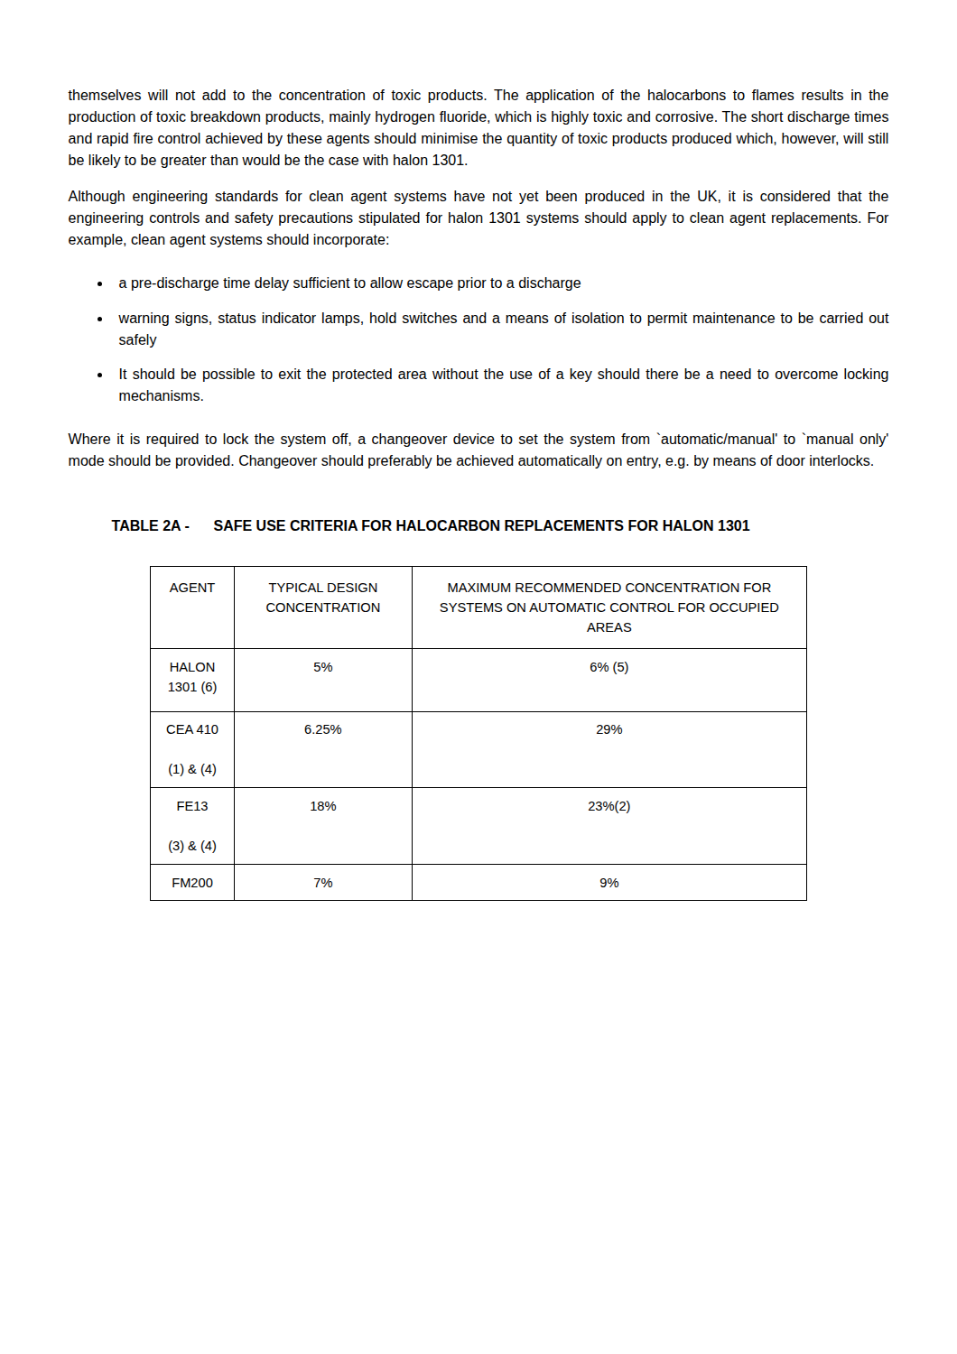themselves will not add to the concentration of toxic products. The application of the halocarbons to flames results in the production of toxic breakdown products, mainly hydrogen fluoride, which is highly toxic and corrosive. The short discharge times and rapid fire control achieved by these agents should minimise the quantity of toxic products produced which, however, will still be likely to be greater than would be the case with halon 1301.
Although engineering standards for clean agent systems have not yet been produced in the UK, it is considered that the engineering controls and safety precautions stipulated for halon 1301 systems should apply to clean agent replacements. For example, clean agent systems should incorporate:
a pre-discharge time delay sufficient to allow escape prior to a discharge
warning signs, status indicator lamps, hold switches and a means of isolation to permit maintenance to be carried out safely
It should be possible to exit the protected area without the use of a key should there be a need to overcome locking mechanisms.
Where it is required to lock the system off, a changeover device to set the system from `automatic/manual' to `manual only' mode should be provided. Changeover should preferably be achieved automatically on entry, e.g. by means of door interlocks.
TABLE 2A - SAFE USE CRITERIA FOR HALOCARBON REPLACEMENTS FOR HALON 1301
| AGENT | TYPICAL DESIGN CONCENTRATION | MAXIMUM RECOMMENDED CONCENTRATION FOR SYSTEMS ON AUTOMATIC CONTROL FOR OCCUPIED AREAS |
| HALON 1301 (6) | 5% | 6% (5) |
| CEA 410 (1) & (4) | 6.25% | 29% |
| FE13 (3) & (4) | 18% | 23%(2) |
| FM200 | 7% | 9% |